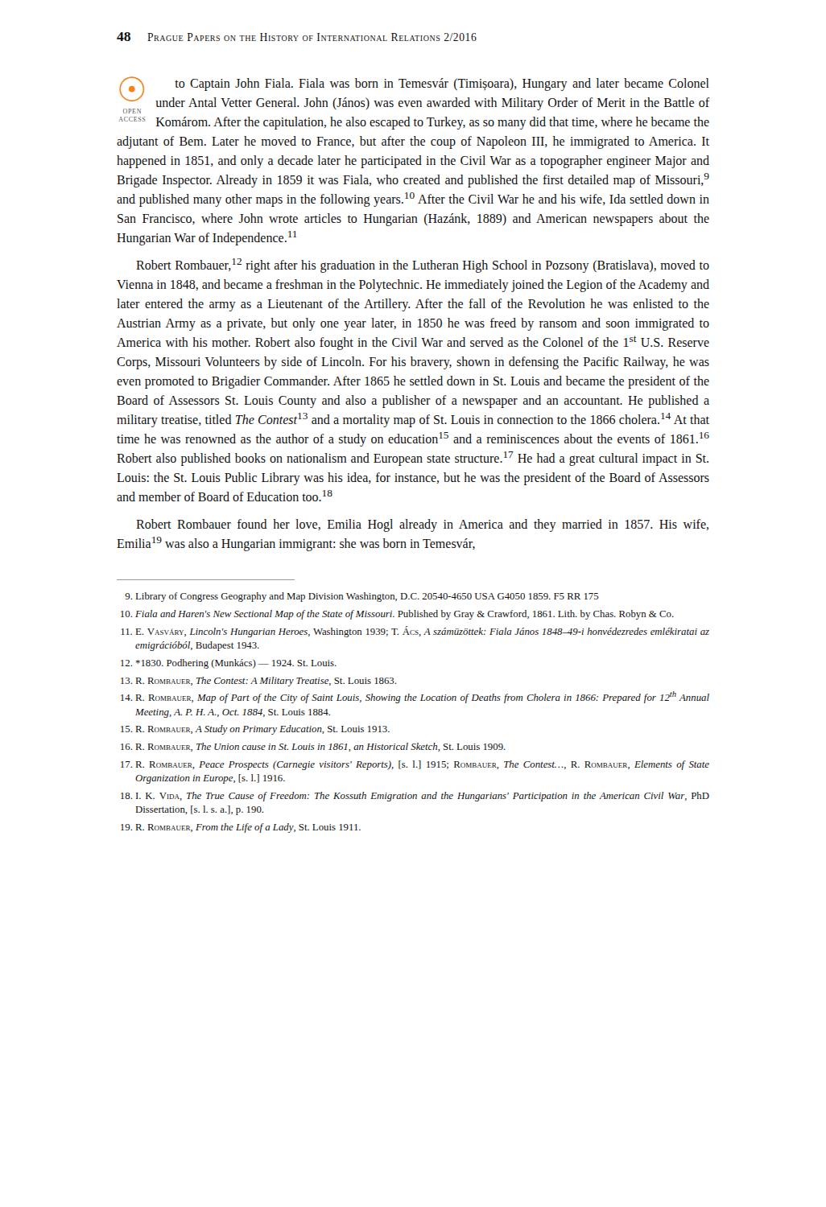48 Prague Papers on the History of International Relations 2/2016
☉ Open
Access
to Captain John Fiala. Fiala was born in Temesvár (Timișoara), Hungary and later became Colonel under Antal Vetter General. John (János) was even awarded with Military Order of Merit in the Battle of Komárom. After the capitulation, he also escaped to Turkey, as so many did that time, where he became the adjutant of Bem. Later he moved to France, but after the coup of Napoleon III, he immigrated to America. It happened in 1851, and only a decade later he participated in the Civil War as a topographer engineer Major and Brigade Inspector. Already in 1859 it was Fiala, who created and published the first detailed map of Missouri,9 and published many other maps in the following years.10 After the Civil War he and his wife, Ida settled down in San Francisco, where John wrote articles to Hungarian (Hazánk, 1889) and American newspapers about the Hungarian War of Independence.11
Robert Rombauer,12 right after his graduation in the Lutheran High School in Pozsony (Bratislava), moved to Vienna in 1848, and became a freshman in the Polytechnic. He immediately joined the Legion of the Academy and later entered the army as a Lieutenant of the Artillery. After the fall of the Revolution he was enlisted to the Austrian Army as a private, but only one year later, in 1850 he was freed by ransom and soon immigrated to America with his mother. Robert also fought in the Civil War and served as the Colonel of the 1st U.S. Reserve Corps, Missouri Volunteers by side of Lincoln. For his bravery, shown in defensing the Pacific Railway, he was even promoted to Brigadier Commander. After 1865 he settled down in St. Louis and became the president of the Board of Assessors St. Louis County and also a publisher of a newspaper and an accountant. He published a military treatise, titled The Contest13 and a mortality map of St. Louis in connection to the 1866 cholera.14 At that time he was renowned as the author of a study on education15 and a reminiscences about the events of 1861.16 Robert also published books on nationalism and European state structure.17 He had a great cultural impact in St. Louis: the St. Louis Public Library was his idea, for instance, but he was the president of the Board of Assessors and member of Board of Education too.18
Robert Rombauer found her love, Emilia Hogl already in America and they married in 1857. His wife, Emilia19 was also a Hungarian immigrant: she was born in Temesvár,
Library of Congress Geography and Map Division Washington, D.C. 20540-4650 USA G4050 1859. F5 RR 175
Fiala and Haren's New Sectional Map of the State of Missouri. Published by Gray & Crawford, 1861. Lith. by Chas. Robyn & Co.
E. Vasváry, Lincoln's Hungarian Heroes, Washington 1939; T. Ács, A számüzöttek: Fiala János 1848–49-i honvédezredes emlékiratai az emigrációból, Budapest 1943.
*1830. Podhering (Munkács) — 1924. St. Louis.
R. Rombauer, The Contest: A Military Treatise, St. Louis 1863.
R. Rombauer, Map of Part of the City of Saint Louis, Showing the Location of Deaths from Cholera in 1866: Prepared for 12th Annual Meeting, A. P. H. A., Oct. 1884, St. Louis 1884.
R. Rombauer, A Study on Primary Education, St. Louis 1913.
R. Rombauer, The Union cause in St. Louis in 1861, an Historical Sketch, St. Louis 1909.
R. Rombauer, Peace Prospects (Carnegie visitors' Reports), [s. l.] 1915; Rombauer, The Contest…, R. Rombauer, Elements of State Organization in Europe, [s. l.] 1916.
I. K. Vida, The True Cause of Freedom: The Kossuth Emigration and the Hungarians' Participation in the American Civil War, PhD Dissertation, [s. l. s. a.], p. 190.
R. Rombauer, From the Life of a Lady, St. Louis 1911.